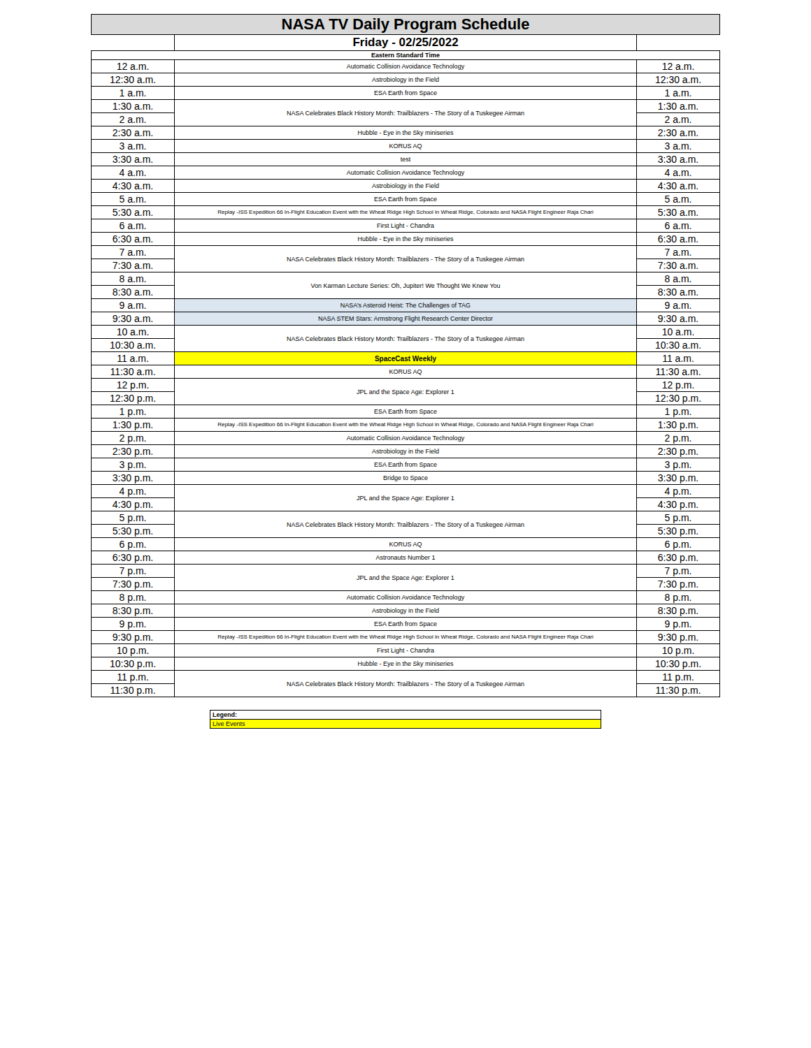| NASA TV Daily Program Schedule |
| | Friday - 02/25/2022 | |
| Eastern Standard Time |
| 12 a.m. | Automatic Collision Avoidance Technology | 12 a.m. |
| 12:30 a.m. | Astrobiology in the Field | 12:30 a.m. |
| 1 a.m. | ESA Earth from Space | 1 a.m. |
| 1:30 a.m. | NASA Celebrates Black History Month: Trailblazers - The Story of a Tuskegee Airman | 1:30 a.m. |
| 2 a.m. | 2 a.m. |
| 2:30 a.m. | Hubble - Eye in the Sky miniseries | 2:30 a.m. |
| 3 a.m. | KORUS AQ | 3 a.m. |
| 3:30 a.m. | test | 3:30 a.m. |
| 4 a.m. | Automatic Collision Avoidance Technology | 4 a.m. |
| 4:30 a.m. | Astrobiology in the Field | 4:30 a.m. |
| 5 a.m. | ESA Earth from Space | 5 a.m. |
| 5:30 a.m. | Replay -ISS Expedition 66 In-Flight Education Event with the Wheat Ridge High School in Wheat Ridge, Colorado and NASA Flight Engineer Raja Chari | 5:30 a.m. |
| 6 a.m. | First Light - Chandra | 6 a.m. |
| 6:30 a.m. | Hubble - Eye in the Sky miniseries | 6:30 a.m. |
| 7 a.m. | NASA Celebrates Black History Month: Trailblazers - The Story of a Tuskegee Airman | 7 a.m. |
| 7:30 a.m. | 7:30 a.m. |
| 8 a.m. | Von Karman Lecture Series: Oh, Jupiter! We Thought We Knew You | 8 a.m. |
| 8:30 a.m. | 8:30 a.m. |
| 9 a.m. | NASA’s Asteroid Heist: The Challenges of TAG | 9 a.m. |
| 9:30 a.m. | NASA STEM Stars: Armstrong Flight Research Center Director | 9:30 a.m. |
| 10 a.m. | NASA Celebrates Black History Month: Trailblazers - The Story of a Tuskegee Airman | 10 a.m. |
| 10:30 a.m. | 10:30 a.m. |
| 11 a.m. | SpaceCast Weekly | 11 a.m. |
| 11:30 a.m. | KORUS AQ | 11:30 a.m. |
| 12 p.m. | JPL and the Space Age: Explorer 1 | 12 p.m. |
| 12:30 p.m. | 12:30 p.m. |
| 1 p.m. | ESA Earth from Space | 1 p.m. |
| 1:30 p.m. | Replay -ISS Expedition 66 In-Flight Education Event with the Wheat Ridge High School in Wheat Ridge, Colorado and NASA Flight Engineer Raja Chari | 1:30 p.m. |
| 2 p.m. | Automatic Collision Avoidance Technology | 2 p.m. |
| 2:30 p.m. | Astrobiology in the Field | 2:30 p.m. |
| 3 p.m. | ESA Earth from Space | 3 p.m. |
| 3:30 p.m. | Bridge to Space | 3:30 p.m. |
| 4 p.m. | JPL and the Space Age: Explorer 1 | 4 p.m. |
| 4:30 p.m. | 4:30 p.m. |
| 5 p.m. | NASA Celebrates Black History Month: Trailblazers - The Story of a Tuskegee Airman | 5 p.m. |
| 5:30 p.m. | 5:30 p.m. |
| 6 p.m. | KORUS AQ | 6 p.m. |
| 6:30 p.m. | Astronauts Number 1 | 6:30 p.m. |
| 7 p.m. | JPL and the Space Age: Explorer 1 | 7 p.m. |
| 7:30 p.m. | 7:30 p.m. |
| 8 p.m. | Automatic Collision Avoidance Technology | 8 p.m. |
| 8:30 p.m. | Astrobiology in the Field | 8:30 p.m. |
| 9 p.m. | ESA Earth from Space | 9 p.m. |
| 9:30 p.m. | Replay -ISS Expedition 66 In-Flight Education Event with the Wheat Ridge High School in Wheat Ridge, Colorado and NASA Flight Engineer Raja Chari | 9:30 p.m. |
| 10 p.m. | First Light - Chandra | 10 p.m. |
| 10:30 p.m. | Hubble - Eye in the Sky miniseries | 10:30 p.m. |
| 11 p.m. | NASA Celebrates Black History Month: Trailblazers - The Story of a Tuskegee Airman | 11 p.m. |
| 11:30 p.m. | 11:30 p.m. |
| Legend: |
| Live Events |